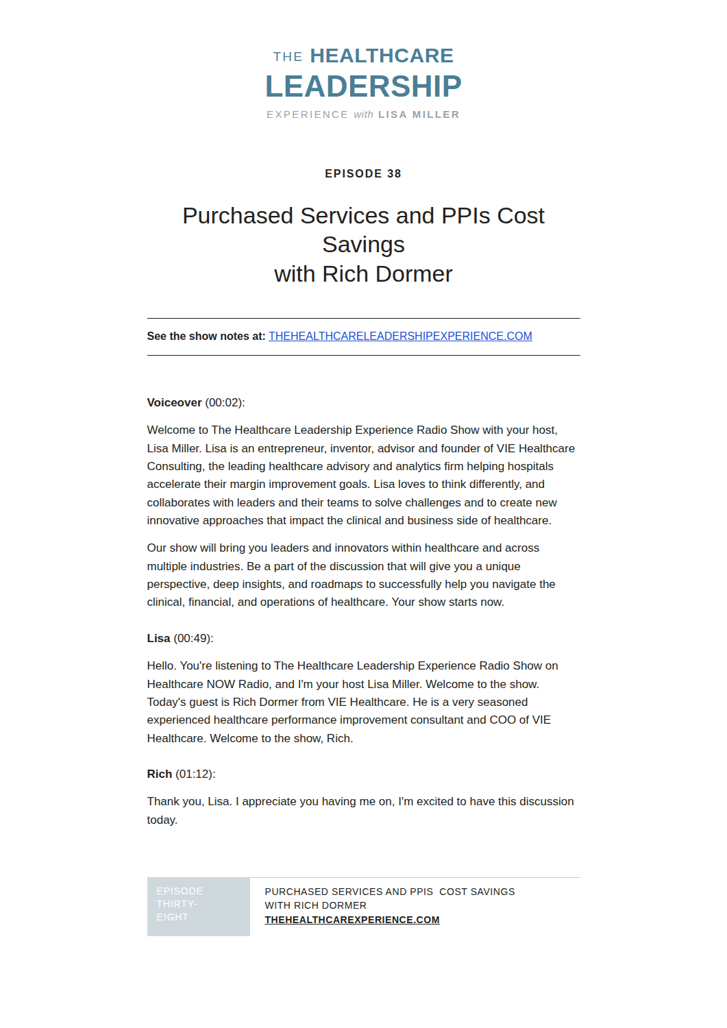THE HEALTHCARE
LEADERSHIP
EXPERIENCE with LISA MILLER
EPISODE 38
Purchased Services and PPIs Cost Savings
with Rich Dormer
See the show notes at: THEHEALTHCARELEADERSHIPEXPERIENCE.COM
Voiceover (00:02):
Welcome to The Healthcare Leadership Experience Radio Show with your host, Lisa Miller. Lisa is an entrepreneur, inventor, advisor and founder of VIE Healthcare Consulting, the leading healthcare advisory and analytics firm helping hospitals accelerate their margin improvement goals. Lisa loves to think differently, and collaborates with leaders and their teams to solve challenges and to create new innovative approaches that impact the clinical and business side of healthcare.
Our show will bring you leaders and innovators within healthcare and across multiple industries. Be a part of the discussion that will give you a unique perspective, deep insights, and roadmaps to successfully help you navigate the clinical, financial, and operations of healthcare. Your show starts now.
Lisa (00:49):
Hello. You're listening to The Healthcare Leadership Experience Radio Show on Healthcare NOW Radio, and I'm your host Lisa Miller. Welcome to the show. Today's guest is Rich Dormer from VIE Healthcare. He is a very seasoned experienced healthcare performance improvement consultant and COO of VIE Healthcare. Welcome to the show, Rich.
Rich (01:12):
Thank you, Lisa. I appreciate you having me on, I'm excited to have this discussion today.
EPISODE
THIRTY-
EIGHT
PURCHASED SERVICES AND PPIS COST SAVINGS
WITH RICH DORMER
THEHEALTHCAREXPERIENCE.COM